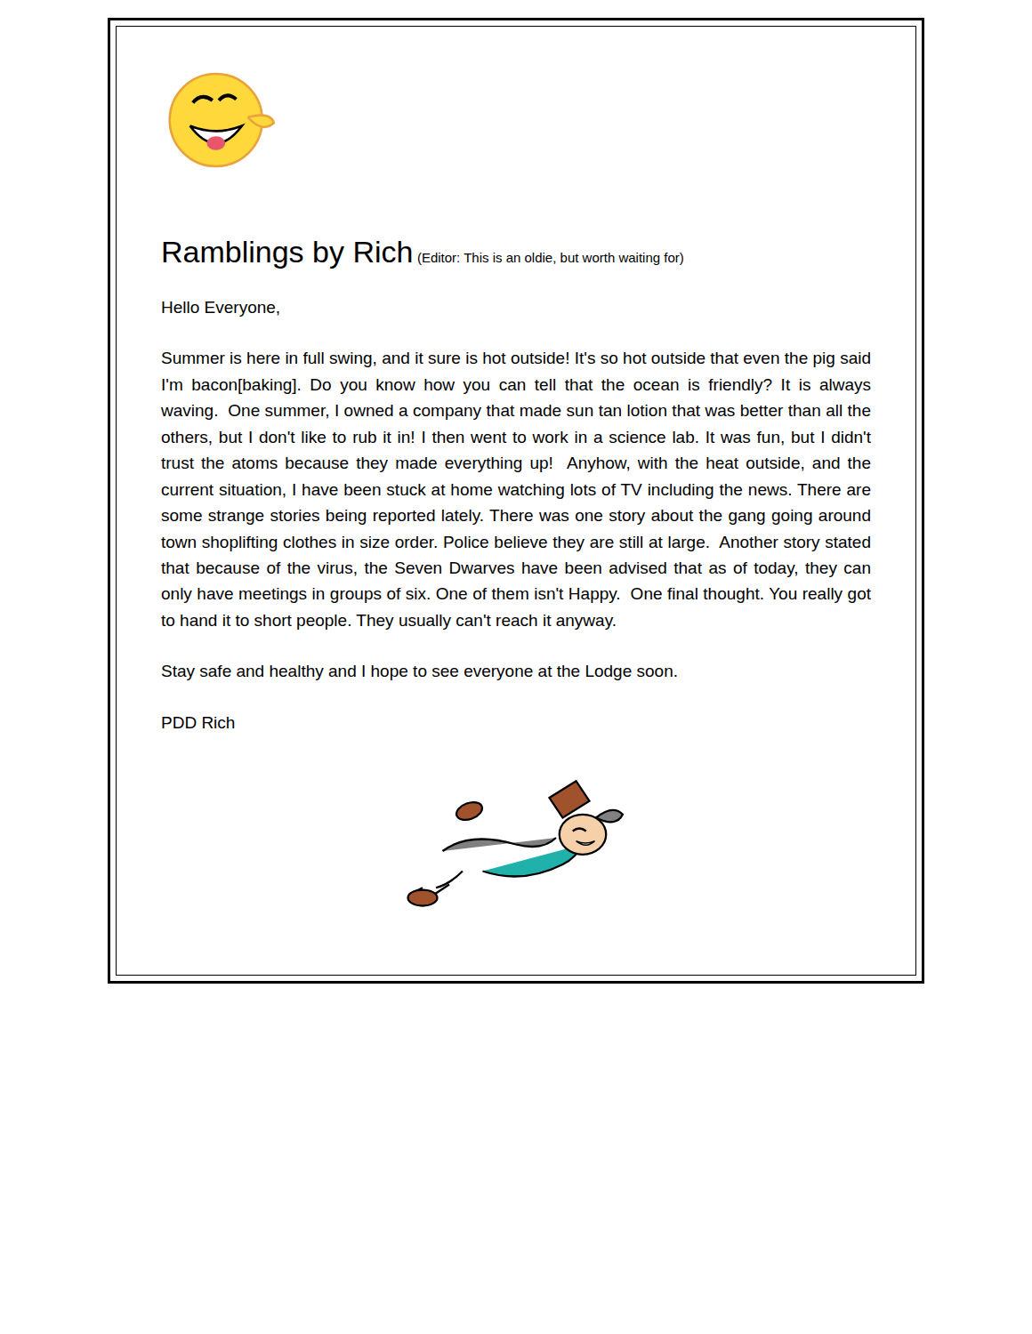Ramblings by Rich
(Editor: This is an oldie, but worth waiting for)
Hello Everyone,
Summer is here in full swing, and it sure is hot outside! It's so hot outside that even the pig said I'm bacon[baking]. Do you know how you can tell that the ocean is friendly? It is always waving. One summer, I owned a company that made sun tan lotion that was better than all the others, but I don't like to rub it in! I then went to work in a science lab. It was fun, but I didn't trust the atoms because they made everything up! Anyhow, with the heat outside, and the current situation, I have been stuck at home watching lots of TV including the news. There are some strange stories being reported lately. There was one story about the gang going around town shoplifting clothes in size order. Police believe they are still at large. Another story stated that because of the virus, the Seven Dwarves have been advised that as of today, they can only have meetings in groups of six. One of them isn't Happy. One final thought. You really got to hand it to short people. They usually can't reach it anyway.
Stay safe and healthy and I hope to see everyone at the Lodge soon.
PDD Rich